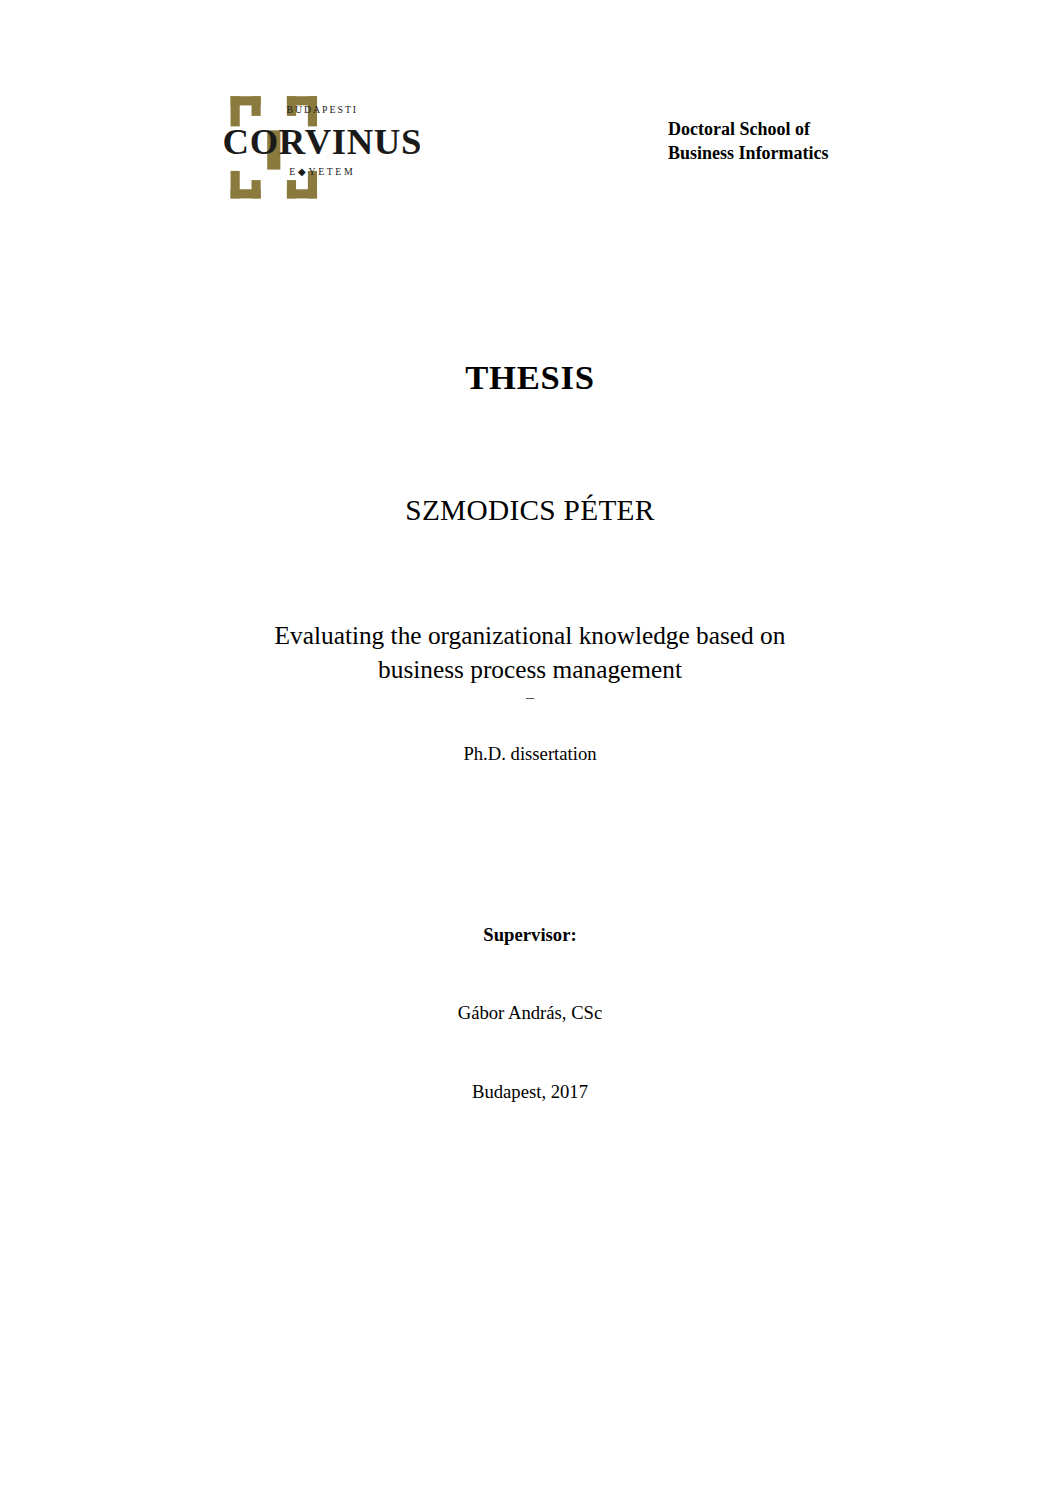Budapesti Corvinus Egyetem logo BUDAPESTI CORVINUS E◆YETEM
Doctoral School of
Business Informatics
THESIS
SZMODICS PÉTER
Evaluating the organizational knowledge based on business process management
–
Ph.D. dissertation
Supervisor:
Gábor András, CSc
Budapest, 2017